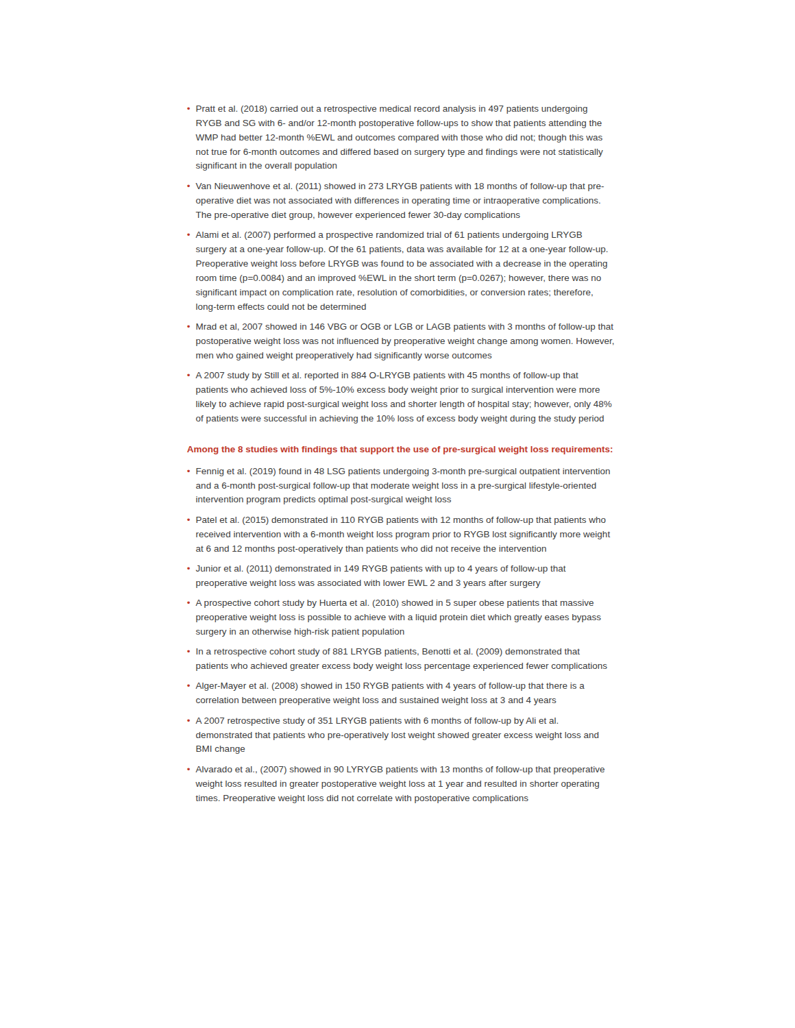Pratt et al. (2018) carried out a retrospective medical record analysis in 497 patients undergoing RYGB and SG with 6- and/or 12-month postoperative follow-ups to show that patients attending the WMP had better 12-month %EWL and outcomes compared with those who did not; though this was not true for 6-month outcomes and differed based on surgery type and findings were not statistically significant in the overall population
Van Nieuwenhove et al. (2011) showed in 273 LRYGB patients with 18 months of follow-up that pre-operative diet was not associated with differences in operating time or intraoperative complications. The pre-operative diet group, however experienced fewer 30-day complications
Alami et al. (2007) performed a prospective randomized trial of 61 patients undergoing LRYGB surgery at a one-year follow-up. Of the 61 patients, data was available for 12 at a one-year follow-up. Preoperative weight loss before LRYGB was found to be associated with a decrease in the operating room time (p=0.0084) and an improved %EWL in the short term (p=0.0267); however, there was no significant impact on complication rate, resolution of comorbidities, or conversion rates; therefore, long-term effects could not be determined
Mrad et al, 2007 showed in 146 VBG or OGB or LGB or LAGB patients with 3 months of follow-up that postoperative weight loss was not influenced by preoperative weight change among women. However, men who gained weight preoperatively had significantly worse outcomes
A 2007 study by Still et al. reported in 884 O-LRYGB patients with 45 months of follow-up that patients who achieved loss of 5%-10% excess body weight prior to surgical intervention were more likely to achieve rapid post-surgical weight loss and shorter length of hospital stay; however, only 48% of patients were successful in achieving the 10% loss of excess body weight during the study period
Among the 8 studies with findings that support the use of pre-surgical weight loss requirements:
Fennig et al. (2019) found in 48 LSG patients undergoing 3-month pre-surgical outpatient intervention and a 6-month post-surgical follow-up that moderate weight loss in a pre-surgical lifestyle-oriented intervention program predicts optimal post-surgical weight loss
Patel et al. (2015) demonstrated in 110 RYGB patients with 12 months of follow-up that patients who received intervention with a 6-month weight loss program prior to RYGB lost significantly more weight at 6 and 12 months post-operatively than patients who did not receive the intervention
Junior et al. (2011) demonstrated in 149 RYGB patients with up to 4 years of follow-up that preoperative weight loss was associated with lower EWL 2 and 3 years after surgery
A prospective cohort study by Huerta et al. (2010) showed in 5 super obese patients that massive preoperative weight loss is possible to achieve with a liquid protein diet which greatly eases bypass surgery in an otherwise high-risk patient population
In a retrospective cohort study of 881 LRYGB patients, Benotti et al. (2009) demonstrated that patients who achieved greater excess body weight loss percentage experienced fewer complications
Alger-Mayer et al. (2008) showed in 150 RYGB patients with 4 years of follow-up that there is a correlation between preoperative weight loss and sustained weight loss at 3 and 4 years
A 2007 retrospective study of 351 LRYGB patients with 6 months of follow-up by Ali et al. demonstrated that patients who pre-operatively lost weight showed greater excess weight loss and BMI change
Alvarado et al., (2007) showed in 90 LYRYGB patients with 13 months of follow-up that preoperative weight loss resulted in greater postoperative weight loss at 1 year and resulted in shorter operating times. Preoperative weight loss did not correlate with postoperative complications